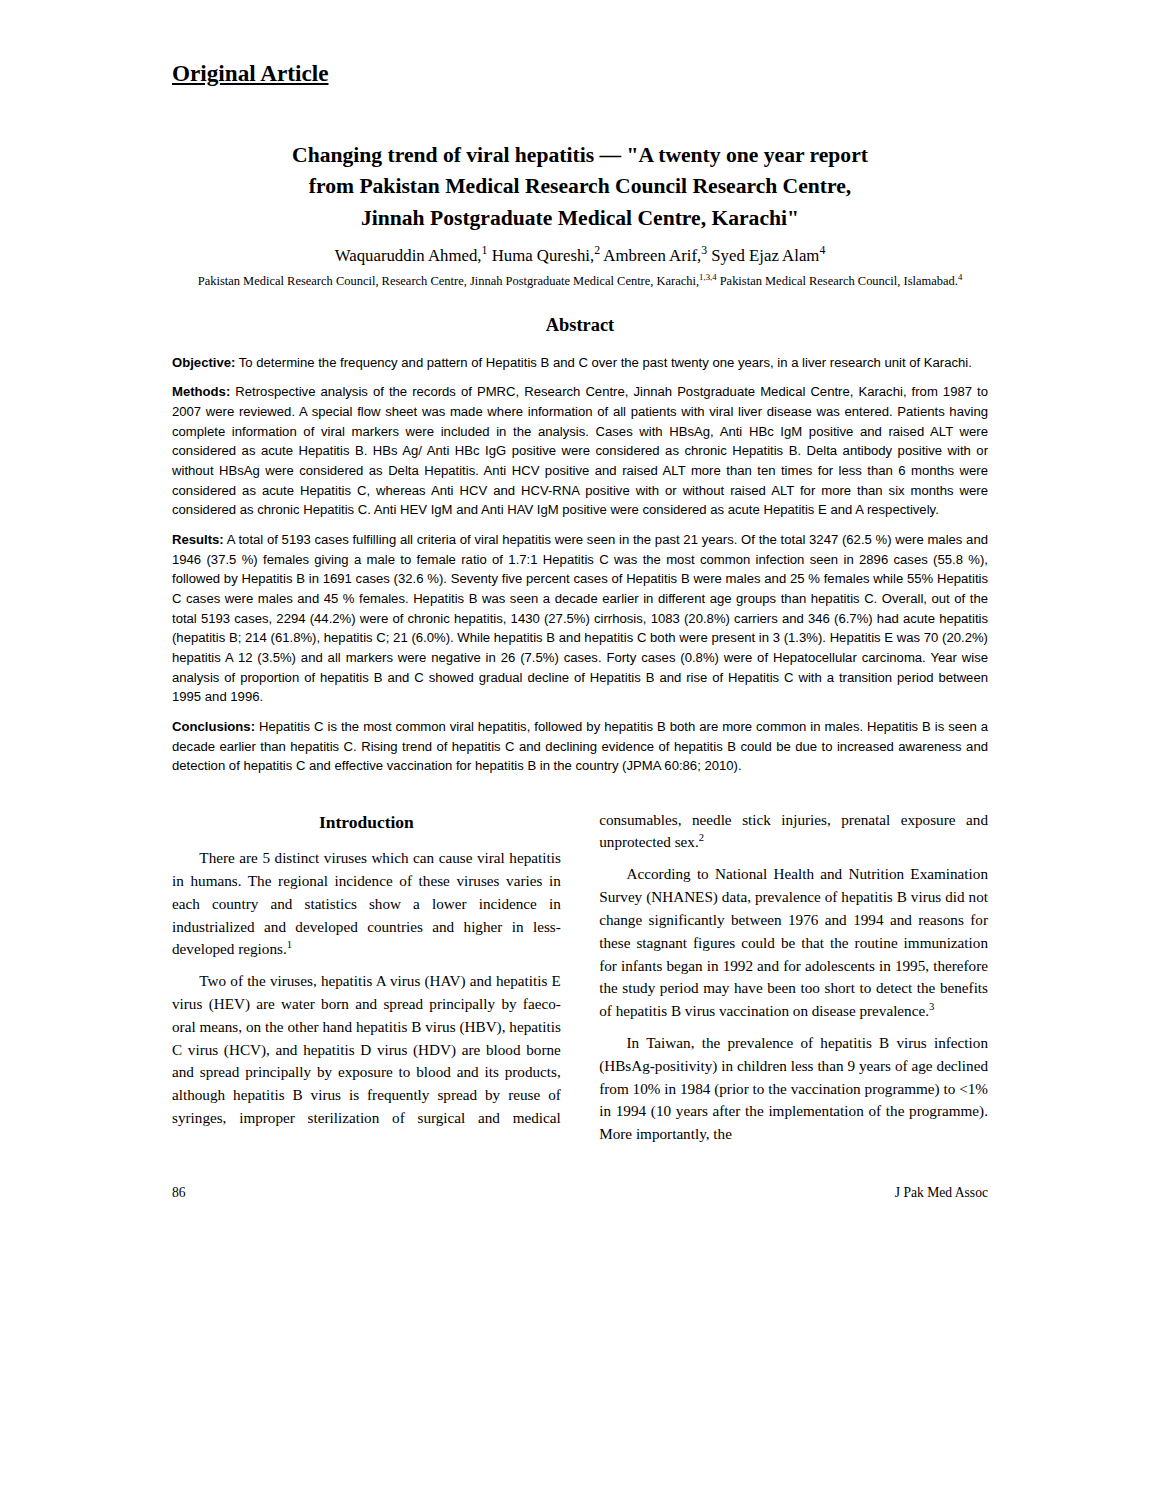Original Article
Changing trend of viral hepatitis — "A twenty one year report
from Pakistan Medical Research Council Research Centre,
Jinnah Postgraduate Medical Centre, Karachi"
Waquaruddin Ahmed,1 Huma Qureshi,2 Ambreen Arif,3 Syed Ejaz Alam4
Pakistan Medical Research Council, Research Centre, Jinnah Postgraduate Medical Centre, Karachi,1,3,4 Pakistan Medical Research Council, Islamabad.4
Abstract
Objective: To determine the frequency and pattern of Hepatitis B and C over the past twenty one years, in a liver research unit of Karachi.
Methods: Retrospective analysis of the records of PMRC, Research Centre, Jinnah Postgraduate Medical Centre, Karachi, from 1987 to 2007 were reviewed. A special flow sheet was made where information of all patients with viral liver disease was entered. Patients having complete information of viral markers were included in the analysis. Cases with HBsAg, Anti HBc IgM positive and raised ALT were considered as acute Hepatitis B. HBs Ag/ Anti HBc IgG positive were considered as chronic Hepatitis B. Delta antibody positive with or without HBsAg were considered as Delta Hepatitis. Anti HCV positive and raised ALT more than ten times for less than 6 months were considered as acute Hepatitis C, whereas Anti HCV and HCV-RNA positive with or without raised ALT for more than six months were considered as chronic Hepatitis C. Anti HEV IgM and Anti HAV IgM positive were considered as acute Hepatitis E and A respectively.
Results: A total of 5193 cases fulfilling all criteria of viral hepatitis were seen in the past 21 years. Of the total 3247 (62.5 %) were males and 1946 (37.5 %) females giving a male to female ratio of 1.7:1 Hepatitis C was the most common infection seen in 2896 cases (55.8 %), followed by Hepatitis B in 1691 cases (32.6 %). Seventy five percent cases of Hepatitis B were males and 25 % females while 55% Hepatitis C cases were males and 45 % females. Hepatitis B was seen a decade earlier in different age groups than hepatitis C. Overall, out of the total 5193 cases, 2294 (44.2%) were of chronic hepatitis, 1430 (27.5%) cirrhosis, 1083 (20.8%) carriers and 346 (6.7%) had acute hepatitis (hepatitis B; 214 (61.8%), hepatitis C; 21 (6.0%). While hepatitis B and hepatitis C both were present in 3 (1.3%). Hepatitis E was 70 (20.2%) hepatitis A 12 (3.5%) and all markers were negative in 26 (7.5%) cases. Forty cases (0.8%) were of Hepatocellular carcinoma. Year wise analysis of proportion of hepatitis B and C showed gradual decline of Hepatitis B and rise of Hepatitis C with a transition period between 1995 and 1996.
Conclusions: Hepatitis C is the most common viral hepatitis, followed by hepatitis B both are more common in males. Hepatitis B is seen a decade earlier than hepatitis C. Rising trend of hepatitis C and declining evidence of hepatitis B could be due to increased awareness and detection of hepatitis C and effective vaccination for hepatitis B in the country (JPMA 60:86; 2010).
Introduction
There are 5 distinct viruses which can cause viral hepatitis in humans. The regional incidence of these viruses varies in each country and statistics show a lower incidence in industrialized and developed countries and higher in less-developed regions.1
Two of the viruses, hepatitis A virus (HAV) and hepatitis E virus (HEV) are water born and spread principally by faeco-oral means, on the other hand hepatitis B virus (HBV), hepatitis C virus (HCV), and hepatitis D virus (HDV) are blood borne and spread principally by exposure to blood and its products, although hepatitis B virus is frequently spread by reuse of syringes, improper sterilization of surgical and medical consumables, needle stick injuries, prenatal exposure and unprotected sex.2
According to National Health and Nutrition Examination Survey (NHANES) data, prevalence of hepatitis B virus did not change significantly between 1976 and 1994 and reasons for these stagnant figures could be that the routine immunization for infants began in 1992 and for adolescents in 1995, therefore the study period may have been too short to detect the benefits of hepatitis B virus vaccination on disease prevalence.3
In Taiwan, the prevalence of hepatitis B virus infection (HBsAg-positivity) in children less than 9 years of age declined from 10% in 1984 (prior to the vaccination programme) to <1% in 1994 (10 years after the implementation of the programme). More importantly, the
86 J Pak Med Assoc